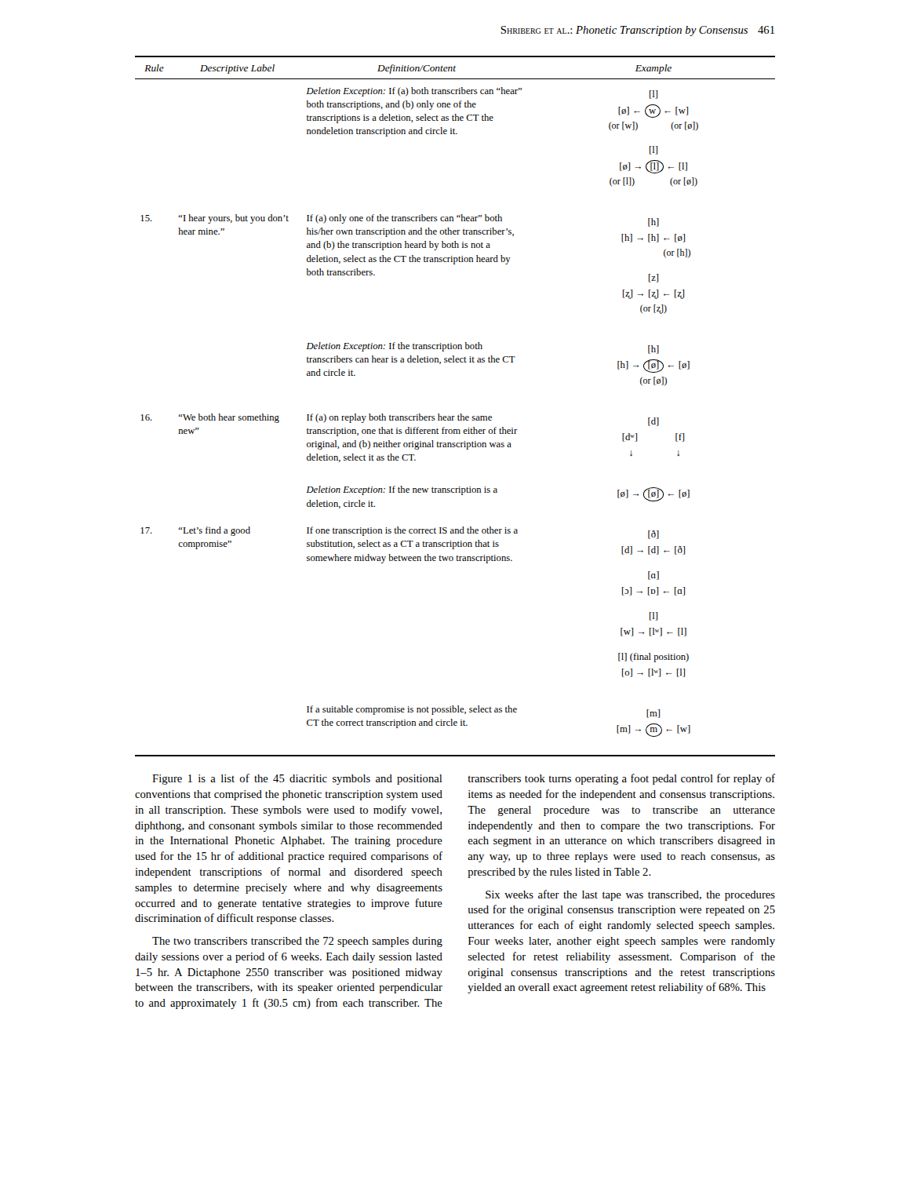Shriberg et al.: Phonetic Transcription by Consensus 461
| Rule | Descriptive Label | Definition/Content | Example |
| --- | --- | --- | --- |
| | | Deletion Exception: If (a) both transcribers can “hear” both transcriptions, and (b) only one of the transcriptions is a deletion, select as the CT the nondeletion transcription and circle it. | [l] [ø] ← w ← [w] (or [w]) (or [ø]) [l] [ø] → [l] ← [l] (or [l]) (or [ø]) |
| 15. | “I hear yours, but you don’t hear mine.” | If (a) only one of the transcribers can “hear” both his/her own transcription and the other transcriber’s, and (b) the transcription heard by both is not a deletion, select as the CT the transcription heard by both transcribers. | [h] [h] → [h] ← [ø] (or [h]) [z] [ʐ] → [ʐ] ← [ʐ] (or [ʐ]) |
| | | Deletion Exception: If the transcription both transcribers can hear is a deletion, select it as the CT and circle it. | [h] [h] → [ø] ← [ø] (or [ø]) |
| 16. | “We both hear something new” | If (a) on replay both transcribers hear the same transcription, one that is different from either of their original, and (b) neither original transcription was a deletion, select it as the CT. | [d] [dʷ] [f] ↓ ↓ |
| | | Deletion Exception: If the new transcription is a deletion, circle it. | [ø] → [ø] ← [ø] |
| 17. | “Let’s find a good compromise” | If one transcription is the correct IS and the other is a substitution, select as a CT a transcription that is somewhere midway between the two transcriptions. | [ð] [d] → [d] ← [ð] [ɑ] [ɔ] → [ɒ] ← [ɑ] [l] [w] → [lʷ] ← [l] [l] (final position) [o] → [lʷ] ← [l] |
| | | If a suitable compromise is not possible, select as the CT the correct transcription and circle it. | [m] [m] → m ← [w] |
Figure 1 is a list of the 45 diacritic symbols and positional conventions that comprised the phonetic transcription system used in all transcription. These symbols were used to modify vowel, diphthong, and consonant symbols similar to those recommended in the International Phonetic Alphabet. The training procedure used for the 15 hr of additional practice required comparisons of independent transcriptions of normal and disordered speech samples to determine precisely where and why disagreements occurred and to generate tentative strategies to improve future discrimination of difficult response classes.
The two transcribers transcribed the 72 speech samples during daily sessions over a period of 6 weeks. Each daily session lasted 1–5 hr. A Dictaphone 2550 transcriber was positioned midway between the transcribers, with its speaker oriented perpendicular to and approximately 1 ft (30.5 cm) from each transcriber. The transcribers took turns operating a foot pedal control for replay of items as needed for the independent and consensus transcriptions. The general procedure was to transcribe an utterance independently and then to compare the two transcriptions. For each segment in an utterance on which transcribers disagreed in any way, up to three replays were used to reach consensus, as prescribed by the rules listed in Table 2.
Six weeks after the last tape was transcribed, the procedures used for the original consensus transcription were repeated on 25 utterances for each of eight randomly selected speech samples. Four weeks later, another eight speech samples were randomly selected for retest reliability assessment. Comparison of the original consensus transcriptions and the retest transcriptions yielded an overall exact agreement retest reliability of 68%. This